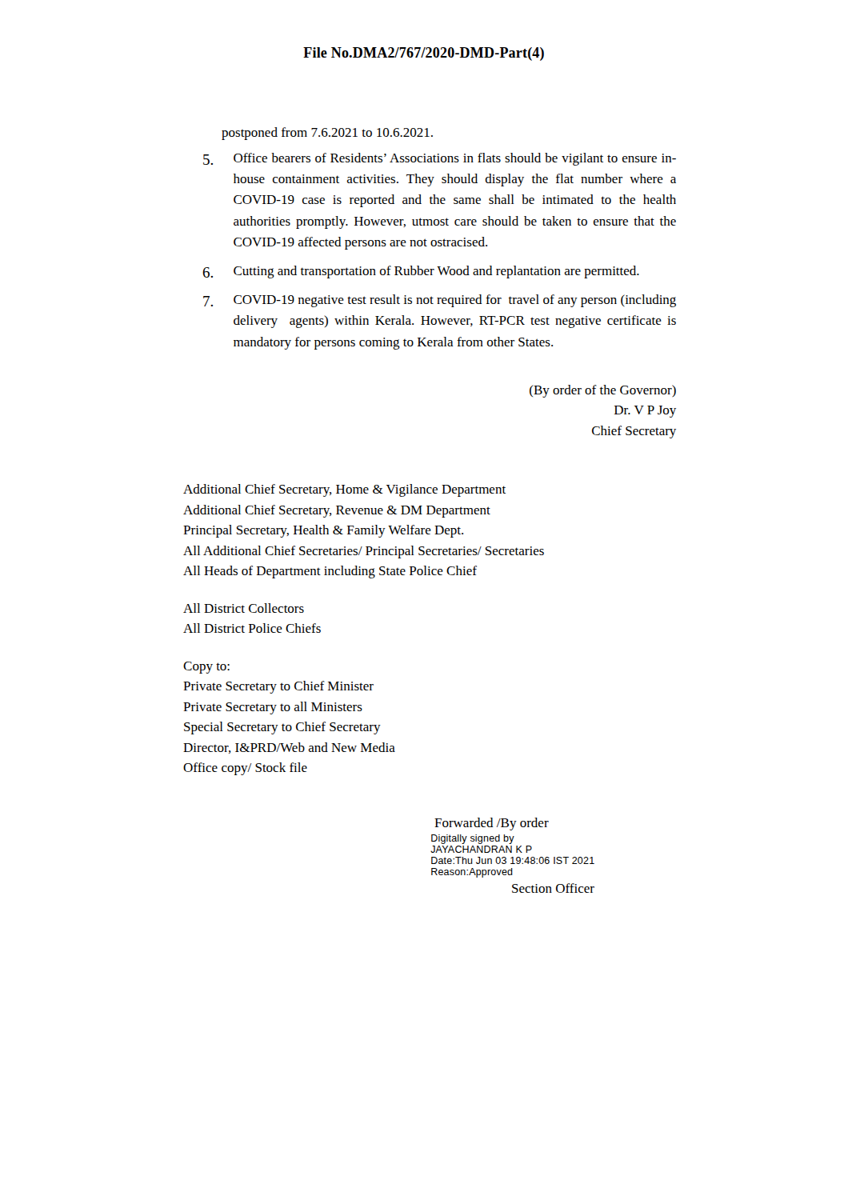File No.DMA2/767/2020-DMD-Part(4)
postponed from 7.6.2021 to 10.6.2021.
5. Office bearers of Residents’ Associations in flats should be vigilant to ensure in-house containment activities. They should display the flat number where a COVID-19 case is reported and the same shall be intimated to the health authorities promptly. However, utmost care should be taken to ensure that the COVID-19 affected persons are not ostracised.
6. Cutting and transportation of Rubber Wood and replantation are permitted.
7. COVID-19 negative test result is not required for travel of any person (including delivery agents) within Kerala. However, RT-PCR test negative certificate is mandatory for persons coming to Kerala from other States.
(By order of the Governor)
Dr. V P Joy
Chief Secretary
Additional Chief Secretary, Home & Vigilance Department
Additional Chief Secretary, Revenue & DM Department
Principal Secretary, Health & Family Welfare Dept.
All Additional Chief Secretaries/ Principal Secretaries/ Secretaries
All Heads of Department including State Police Chief
All District Collectors
All District Police Chiefs
Copy to:
Private Secretary to Chief Minister
Private Secretary to all Ministers
Special Secretary to Chief Secretary
Director, I&PRD/Web and New Media
Office copy/ Stock file
Forwarded /By order
Digitally signed by
JAYACHANDRAN K P
Date:Thu Jun 03 19:48:06 IST 2021
Reason:Approved Section Officer